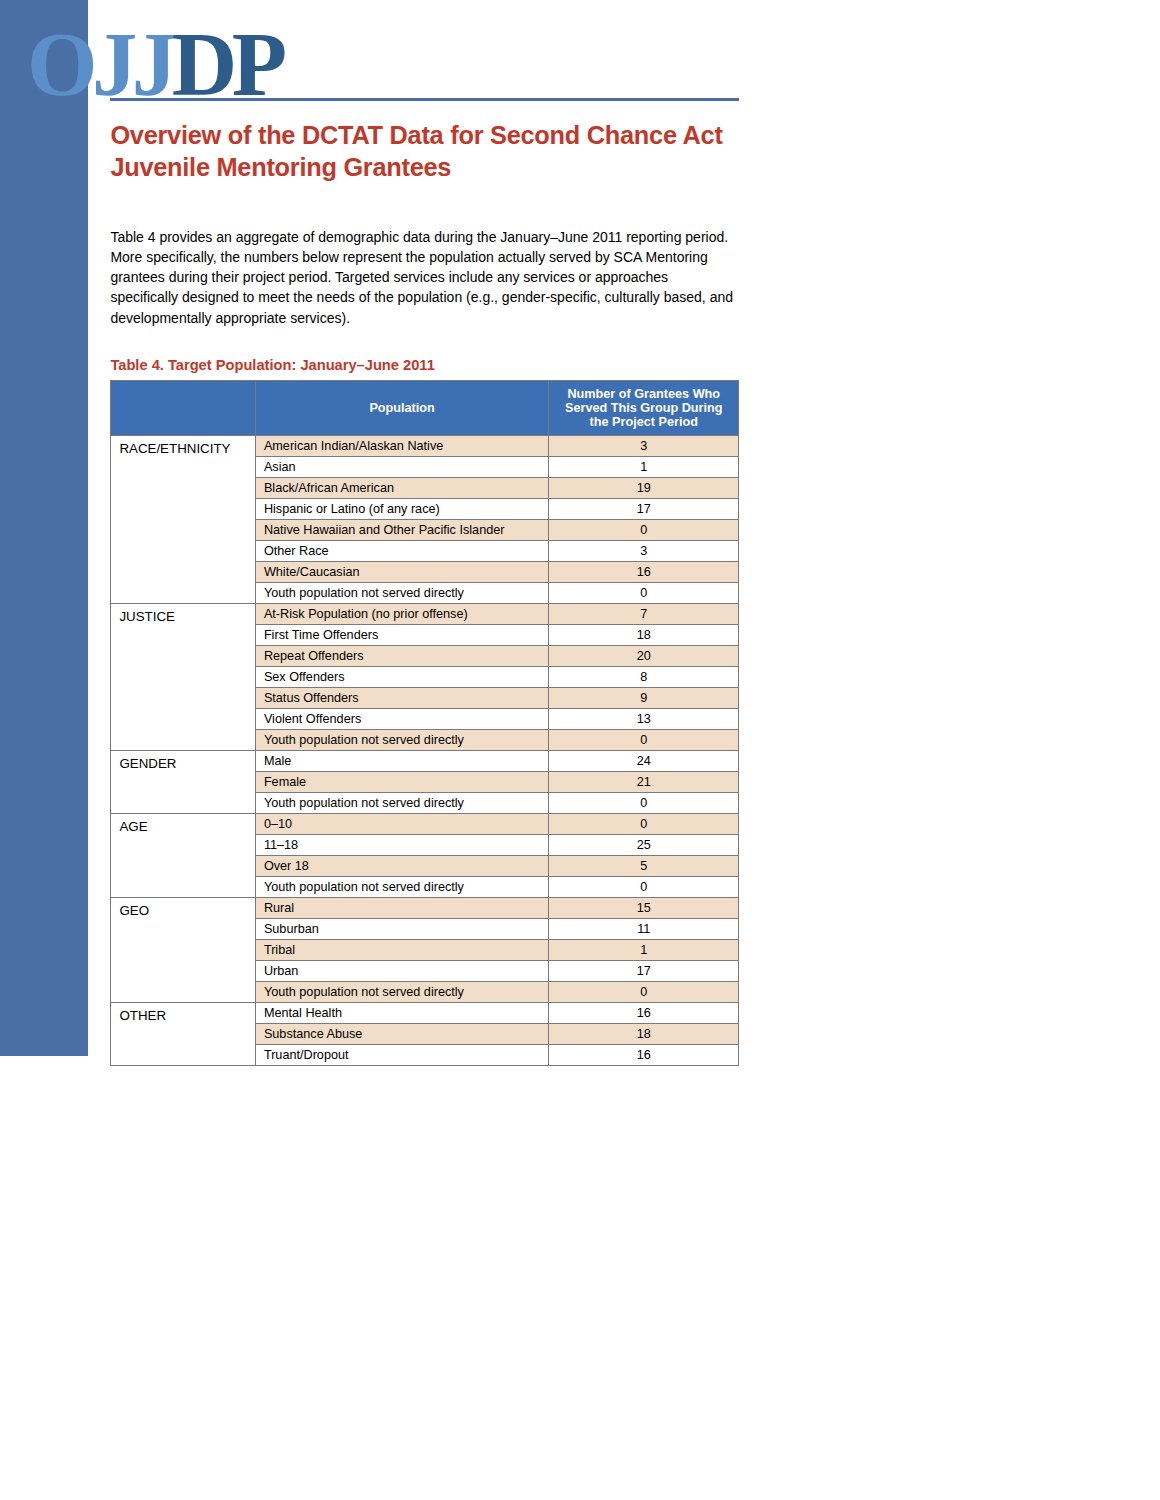OJJ DP
Overview of the DCTAT Data for Second Chance Act
Juvenile Mentoring Grantees
Table 4 provides an aggregate of demographic data during the January–June 2011 reporting period. More specifically, the numbers below represent the population actually served by SCA Mentoring grantees during their project period. Targeted services include any services or approaches specifically designed to meet the needs of the population (e.g., gender-specific, culturally based, and developmentally appropriate services).
Table 4. Target Population: January–June 2011
| | Population | Number of Grantees Who Served This Group During the Project Period |
| --- | --- | --- |
| RACE/ETHNICITY | American Indian/Alaskan Native | 3 |
| Asian | 1 |
| Black/African American | 19 |
| Hispanic or Latino (of any race) | 17 |
| Native Hawaiian and Other Pacific Islander | 0 |
| Other Race | 3 |
| White/Caucasian | 16 |
| Youth population not served directly | 0 |
| JUSTICE | At-Risk Population (no prior offense) | 7 |
| First Time Offenders | 18 |
| Repeat Offenders | 20 |
| Sex Offenders | 8 |
| Status Offenders | 9 |
| Violent Offenders | 13 |
| Youth population not served directly | 0 |
| GENDER | Male | 24 |
| Female | 21 |
| Youth population not served directly | 0 |
| AGE | 0–10 | 0 |
| 11–18 | 25 |
| Over 18 | 5 |
| Youth population not served directly | 0 |
| GEO | Rural | 15 |
| Suburban | 11 |
| Tribal | 1 |
| Urban | 17 |
| Youth population not served directly | 0 |
| OTHER | Mental Health | 16 |
| Substance Abuse | 18 |
| Truant/Dropout | 16 |